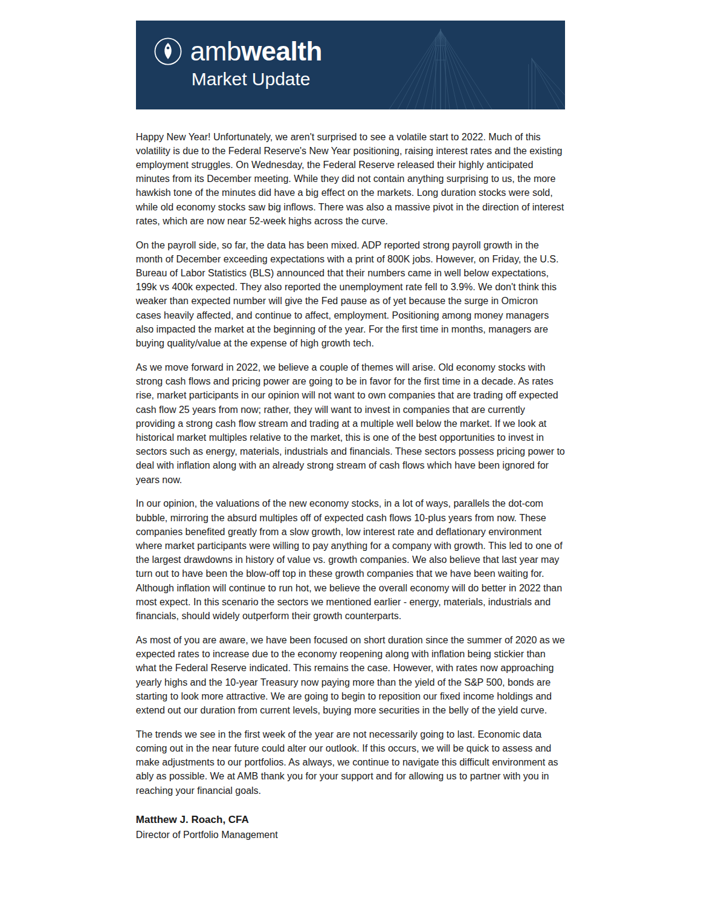ambwealth
Market Update
Happy New Year! Unfortunately, we aren't surprised to see a volatile start to 2022. Much of this volatility is due to the Federal Reserve's New Year positioning, raising interest rates and the existing employment struggles. On Wednesday, the Federal Reserve released their highly anticipated minutes from its December meeting. While they did not contain anything surprising to us, the more hawkish tone of the minutes did have a big effect on the markets. Long duration stocks were sold, while old economy stocks saw big inflows. There was also a massive pivot in the direction of interest rates, which are now near 52-week highs across the curve.
On the payroll side, so far, the data has been mixed. ADP reported strong payroll growth in the month of December exceeding expectations with a print of 800K jobs. However, on Friday, the U.S. Bureau of Labor Statistics (BLS) announced that their numbers came in well below expectations, 199k vs 400k expected. They also reported the unemployment rate fell to 3.9%. We don't think this weaker than expected number will give the Fed pause as of yet because the surge in Omicron cases heavily affected, and continue to affect, employment. Positioning among money managers also impacted the market at the beginning of the year. For the first time in months, managers are buying quality/value at the expense of high growth tech.
As we move forward in 2022, we believe a couple of themes will arise. Old economy stocks with strong cash flows and pricing power are going to be in favor for the first time in a decade. As rates rise, market participants in our opinion will not want to own companies that are trading off expected cash flow 25 years from now; rather, they will want to invest in companies that are currently providing a strong cash flow stream and trading at a multiple well below the market. If we look at historical market multiples relative to the market, this is one of the best opportunities to invest in sectors such as energy, materials, industrials and financials. These sectors possess pricing power to deal with inflation along with an already strong stream of cash flows which have been ignored for years now.
In our opinion, the valuations of the new economy stocks, in a lot of ways, parallels the dot-com bubble, mirroring the absurd multiples off of expected cash flows 10-plus years from now. These companies benefited greatly from a slow growth, low interest rate and deflationary environment where market participants were willing to pay anything for a company with growth. This led to one of the largest drawdowns in history of value vs. growth companies. We also believe that last year may turn out to have been the blow-off top in these growth companies that we have been waiting for. Although inflation will continue to run hot, we believe the overall economy will do better in 2022 than most expect. In this scenario the sectors we mentioned earlier - energy, materials, industrials and financials, should widely outperform their growth counterparts.
As most of you are aware, we have been focused on short duration since the summer of 2020 as we expected rates to increase due to the economy reopening along with inflation being stickier than what the Federal Reserve indicated. This remains the case. However, with rates now approaching yearly highs and the 10-year Treasury now paying more than the yield of the S&P 500, bonds are starting to look more attractive. We are going to begin to reposition our fixed income holdings and extend out our duration from current levels, buying more securities in the belly of the yield curve.
The trends we see in the first week of the year are not necessarily going to last. Economic data coming out in the near future could alter our outlook. If this occurs, we will be quick to assess and make adjustments to our portfolios. As always, we continue to navigate this difficult environment as ably as possible. We at AMB thank you for your support and for allowing us to partner with you in reaching your financial goals.
Matthew J. Roach, CFA
Director of Portfolio Management